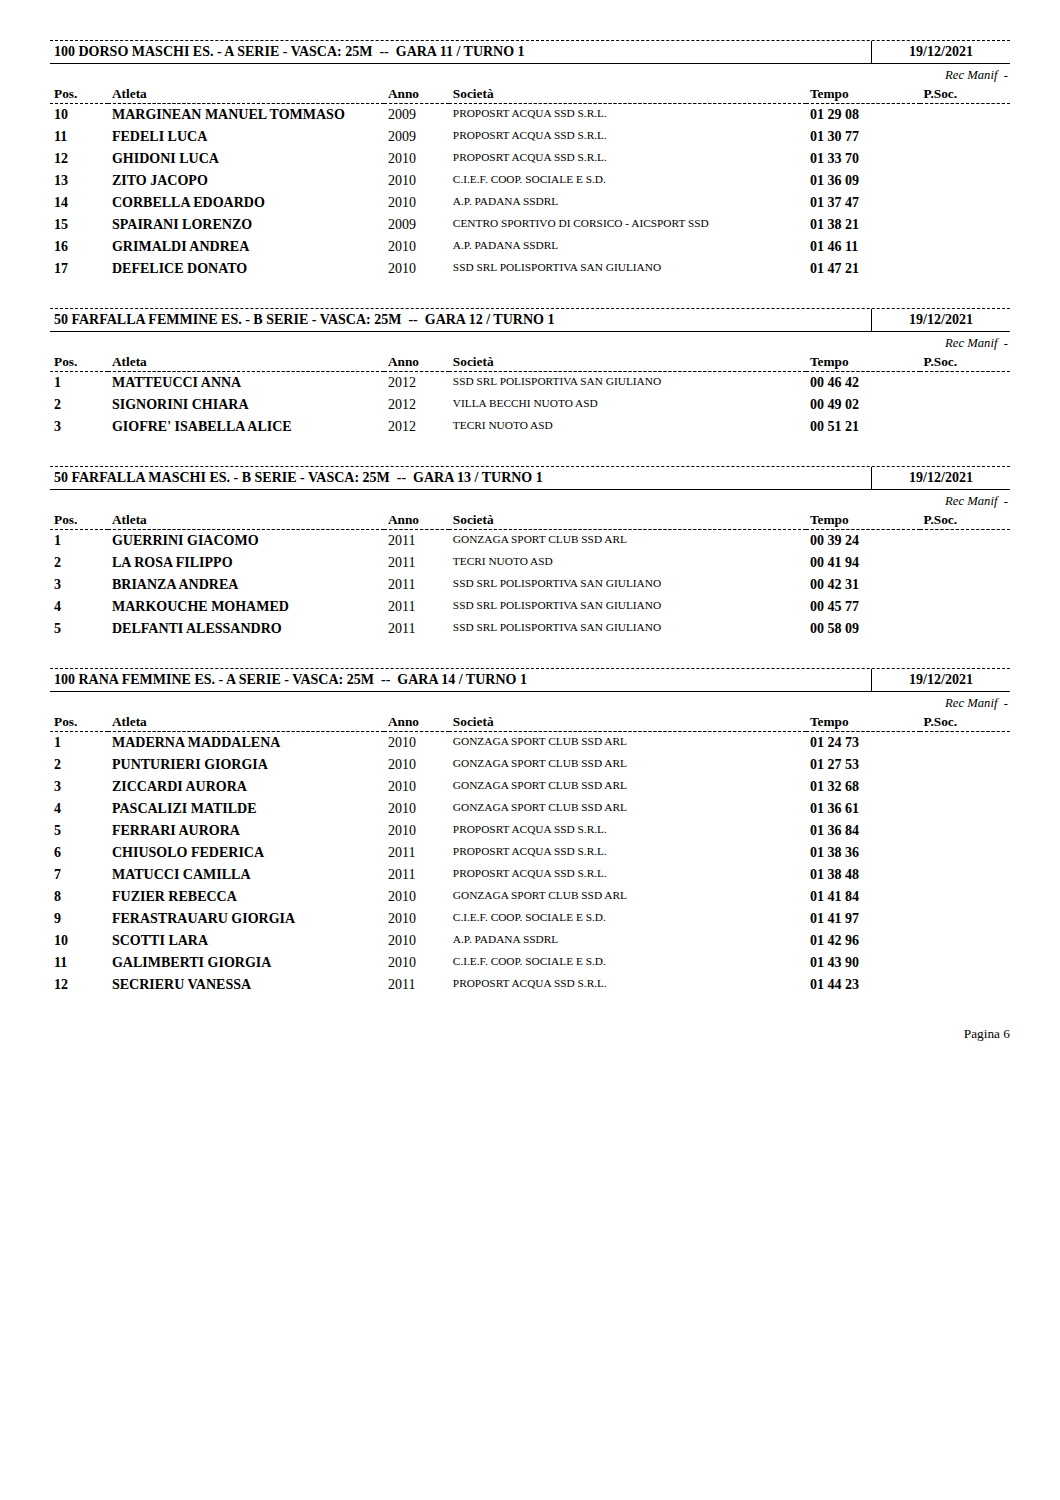100 DORSO MASCHI ES. - A SERIE - VASCA: 25M -- GARA 11 / TURNO 1
19/12/2021
Rec Manif -
| Pos. | Atleta | Anno | Società | Tempo | P.Soc. |
| --- | --- | --- | --- | --- | --- |
| 10 | MARGINEAN MANUEL TOMMASO | 2009 | PROPOSRT ACQUA SSD S.R.L. | 01 29 08 | |
| 11 | FEDELI LUCA | 2009 | PROPOSRT ACQUA SSD S.R.L. | 01 30 77 | |
| 12 | GHIDONI LUCA | 2010 | PROPOSRT ACQUA SSD S.R.L. | 01 33 70 | |
| 13 | ZITO JACOPO | 2010 | C.I.E.F. COOP. SOCIALE E S.D. | 01 36 09 | |
| 14 | CORBELLA EDOARDO | 2010 | A.P. PADANA SSDRL | 01 37 47 | |
| 15 | SPAIRANI LORENZO | 2009 | CENTRO SPORTIVO DI CORSICO - AICSPORT SSD | 01 38 21 | |
| 16 | GRIMALDI ANDREA | 2010 | A.P. PADANA SSDRL | 01 46 11 | |
| 17 | DEFELICE DONATO | 2010 | SSD SRL POLISPORTIVA SAN GIULIANO | 01 47 21 | |
50 FARFALLA FEMMINE ES. - B SERIE - VASCA: 25M -- GARA 12 / TURNO 1
19/12/2021
Rec Manif -
| Pos. | Atleta | Anno | Società | Tempo | P.Soc. |
| --- | --- | --- | --- | --- | --- |
| 1 | MATTEUCCI ANNA | 2012 | SSD SRL POLISPORTIVA SAN GIULIANO | 00 46 42 | |
| 2 | SIGNORINI CHIARA | 2012 | VILLA BECCHI NUOTO ASD | 00 49 02 | |
| 3 | GIOFRE' ISABELLA ALICE | 2012 | TECRI NUOTO ASD | 00 51 21 | |
50 FARFALLA MASCHI ES. - B SERIE - VASCA: 25M -- GARA 13 / TURNO 1
19/12/2021
Rec Manif -
| Pos. | Atleta | Anno | Società | Tempo | P.Soc. |
| --- | --- | --- | --- | --- | --- |
| 1 | GUERRINI GIACOMO | 2011 | GONZAGA SPORT CLUB SSD ARL | 00 39 24 | |
| 2 | LA ROSA FILIPPO | 2011 | TECRI NUOTO ASD | 00 41 94 | |
| 3 | BRIANZA ANDREA | 2011 | SSD SRL POLISPORTIVA SAN GIULIANO | 00 42 31 | |
| 4 | MARKOUCHE MOHAMED | 2011 | SSD SRL POLISPORTIVA SAN GIULIANO | 00 45 77 | |
| 5 | DELFANTI ALESSANDRO | 2011 | SSD SRL POLISPORTIVA SAN GIULIANO | 00 58 09 | |
100 RANA FEMMINE ES. - A SERIE - VASCA: 25M -- GARA 14 / TURNO 1
19/12/2021
Rec Manif -
| Pos. | Atleta | Anno | Società | Tempo | P.Soc. |
| --- | --- | --- | --- | --- | --- |
| 1 | MADERNA MADDALENA | 2010 | GONZAGA SPORT CLUB SSD ARL | 01 24 73 | |
| 2 | PUNTURIERI GIORGIA | 2010 | GONZAGA SPORT CLUB SSD ARL | 01 27 53 | |
| 3 | ZICCARDI AURORA | 2010 | GONZAGA SPORT CLUB SSD ARL | 01 32 68 | |
| 4 | PASCALIZI MATILDE | 2010 | GONZAGA SPORT CLUB SSD ARL | 01 36 61 | |
| 5 | FERRARI AURORA | 2010 | PROPOSRT ACQUA SSD S.R.L. | 01 36 84 | |
| 6 | CHIUSOLO FEDERICA | 2011 | PROPOSRT ACQUA SSD S.R.L. | 01 38 36 | |
| 7 | MATUCCI CAMILLA | 2011 | PROPOSRT ACQUA SSD S.R.L. | 01 38 48 | |
| 8 | FUZIER REBECCA | 2010 | GONZAGA SPORT CLUB SSD ARL | 01 41 84 | |
| 9 | FERASTRAUARU GIORGIA | 2010 | C.I.E.F. COOP. SOCIALE E S.D. | 01 41 97 | |
| 10 | SCOTTI LARA | 2010 | A.P. PADANA SSDRL | 01 42 96 | |
| 11 | GALIMBERTI GIORGIA | 2010 | C.I.E.F. COOP. SOCIALE E S.D. | 01 43 90 | |
| 12 | SECRIERU VANESSA | 2011 | PROPOSRT ACQUA SSD S.R.L. | 01 44 23 | |
Pagina 6